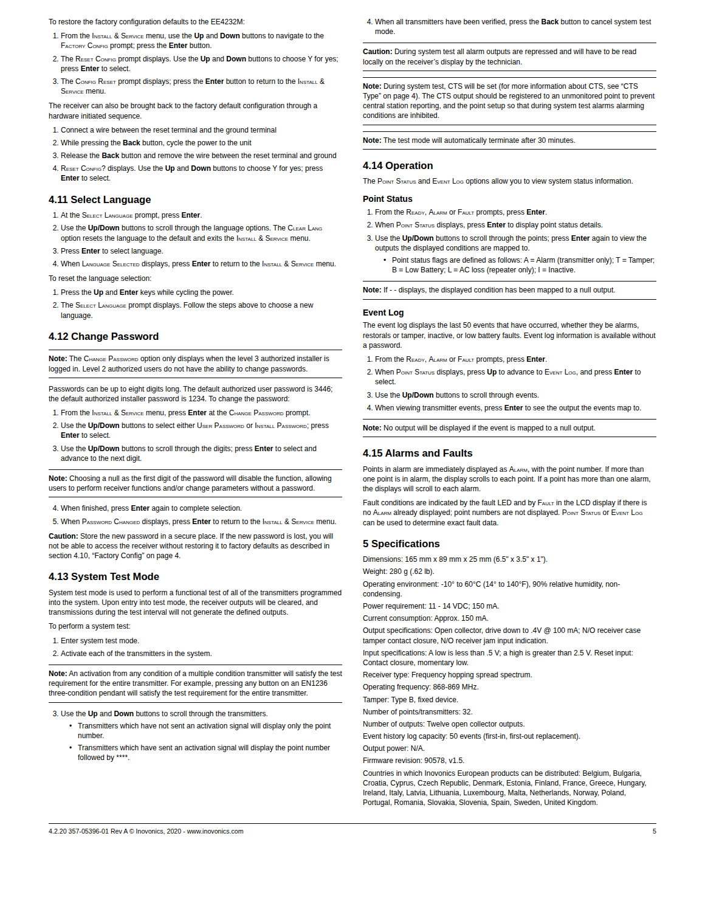To restore the factory configuration defaults to the EE4232M:
From the Install & Service menu, use the Up and Down buttons to navigate to the Factory Config prompt; press the Enter button.
The Reset Config prompt displays. Use the Up and Down buttons to choose Y for yes; press Enter to select.
The Config Reset prompt displays; press the Enter button to return to the Install & Service menu.
The receiver can also be brought back to the factory default configuration through a hardware initiated sequence.
Connect a wire between the reset terminal and the ground terminal
While pressing the Back button, cycle the power to the unit
Release the Back button and remove the wire between the reset terminal and ground
Reset Config? displays. Use the Up and Down buttons to choose Y for yes; press Enter to select.
4.11 Select Language
At the Select Language prompt, press Enter.
Use the Up/Down buttons to scroll through the language options. The Clear Lang option resets the language to the default and exits the Install & Service menu.
Press Enter to select language.
When Language Selected displays, press Enter to return to the Install & Service menu.
To reset the language selection:
Press the Up and Enter keys while cycling the power.
The Select Language prompt displays. Follow the steps above to choose a new language.
4.12 Change Password
Note: The Change Password option only displays when the level 3 authorized installer is logged in. Level 2 authorized users do not have the ability to change passwords.
Passwords can be up to eight digits long. The default authorized user password is 3446; the default authorized installer password is 1234. To change the password:
From the Install & Service menu, press Enter at the Change Password prompt.
Use the Up/Down buttons to select either User Password or Install Password; press Enter to select.
Use the Up/Down buttons to scroll through the digits; press Enter to select and advance to the next digit.
Note: Choosing a null as the first digit of the password will disable the function, allowing users to perform receiver functions and/or change parameters without a password.
When finished, press Enter again to complete selection.
When Password Changed displays, press Enter to return to the Install & Service menu.
Caution: Store the new password in a secure place. If the new password is lost, you will not be able to access the receiver without restoring it to factory defaults as described in section 4.10, “Factory Config” on page 4.
4.13 System Test Mode
System test mode is used to perform a functional test of all of the transmitters programmed into the system. Upon entry into test mode, the receiver outputs will be cleared, and transmissions during the test interval will not generate the defined outputs.
To perform a system test:
Enter system test mode.
Activate each of the transmitters in the system.
Note: An activation from any condition of a multiple condition transmitter will satisfy the test requirement for the entire transmitter. For example, pressing any button on an EN1236 three-condition pendant will satisfy the test requirement for the entire transmitter.
Use the Up and Down buttons to scroll through the transmitters.
Transmitters which have not sent an activation signal will display only the point number.
Transmitters which have sent an activation signal will display the point number followed by ****.
When all transmitters have been verified, press the Back button to cancel system test mode.
Caution: During system test all alarm outputs are repressed and will have to be read locally on the receiver’s display by the technician.
Note: During system test, CTS will be set (for more information about CTS, see “CTS Type” on page 4). The CTS output should be registered to an unmonitored point to prevent central station reporting, and the point setup so that during system test alarms alarming conditions are inhibited.
Note: The test mode will automatically terminate after 30 minutes.
4.14 Operation
The Point Status and Event Log options allow you to view system status information.
Point Status
From the Ready, Alarm or Fault prompts, press Enter.
When Point Status displays, press Enter to display point status details.
Use the Up/Down buttons to scroll through the points; press Enter again to view the outputs the displayed conditions are mapped to.
Point status flags are defined as follows: A = Alarm (transmitter only); T = Tamper; B = Low Battery; L = AC loss (repeater only); I = Inactive.
Note: If - - displays, the displayed condition has been mapped to a null output.
Event Log
The event log displays the last 50 events that have occurred, whether they be alarms, restorals or tamper, inactive, or low battery faults. Event log information is available without a password.
From the Ready, Alarm or Fault prompts, press Enter.
When Point Status displays, press Up to advance to Event Log, and press Enter to select.
Use the Up/Down buttons to scroll through events.
When viewing transmitter events, press Enter to see the output the events map to.
Note: No output will be displayed if the event is mapped to a null output.
4.15 Alarms and Faults
Points in alarm are immediately displayed as Alarm, with the point number. If more than one point is in alarm, the display scrolls to each point. If a point has more than one alarm, the displays will scroll to each alarm.
Fault conditions are indicated by the fault LED and by Fault in the LCD display if there is no Alarm already displayed; point numbers are not displayed. Point Status or Event Log can be used to determine exact fault data.
5 Specifications
Dimensions: 165 mm x 89 mm x 25 mm (6.5" x 3.5" x 1").
Weight: 280 g (.62 lb).
Operating environment: -10° to 60°C (14° to 140°F), 90% relative humidity, non-condensing.
Power requirement: 11 - 14 VDC; 150 mA.
Current consumption: Approx. 150 mA.
Output specifications: Open collector, drive down to .4V @ 100 mA; N/O receiver case tamper contact closure, N/O receiver jam input indication.
Input specifications: A low is less than .5 V; a high is greater than 2.5 V. Reset input: Contact closure, momentary low.
Receiver type: Frequency hopping spread spectrum.
Operating frequency: 868-869 MHz.
Tamper: Type B, fixed device.
Number of points/transmitters: 32.
Number of outputs: Twelve open collector outputs.
Event history log capacity: 50 events (first-in, first-out replacement).
Output power: N/A.
Firmware revision: 90578, v1.5.
Countries in which Inovonics European products can be distributed: Belgium, Bulgaria, Croatia, Cyprus, Czech Republic, Denmark, Estonia, Finland, France, Greece, Hungary, Ireland, Italy, Latvia, Lithuania, Luxembourg, Malta, Netherlands, Norway, Poland, Portugal, Romania, Slovakia, Slovenia, Spain, Sweden, United Kingdom.
4.2.20 357-05396-01 Rev A © Inovonics, 2020 - www.inovonics.com 5